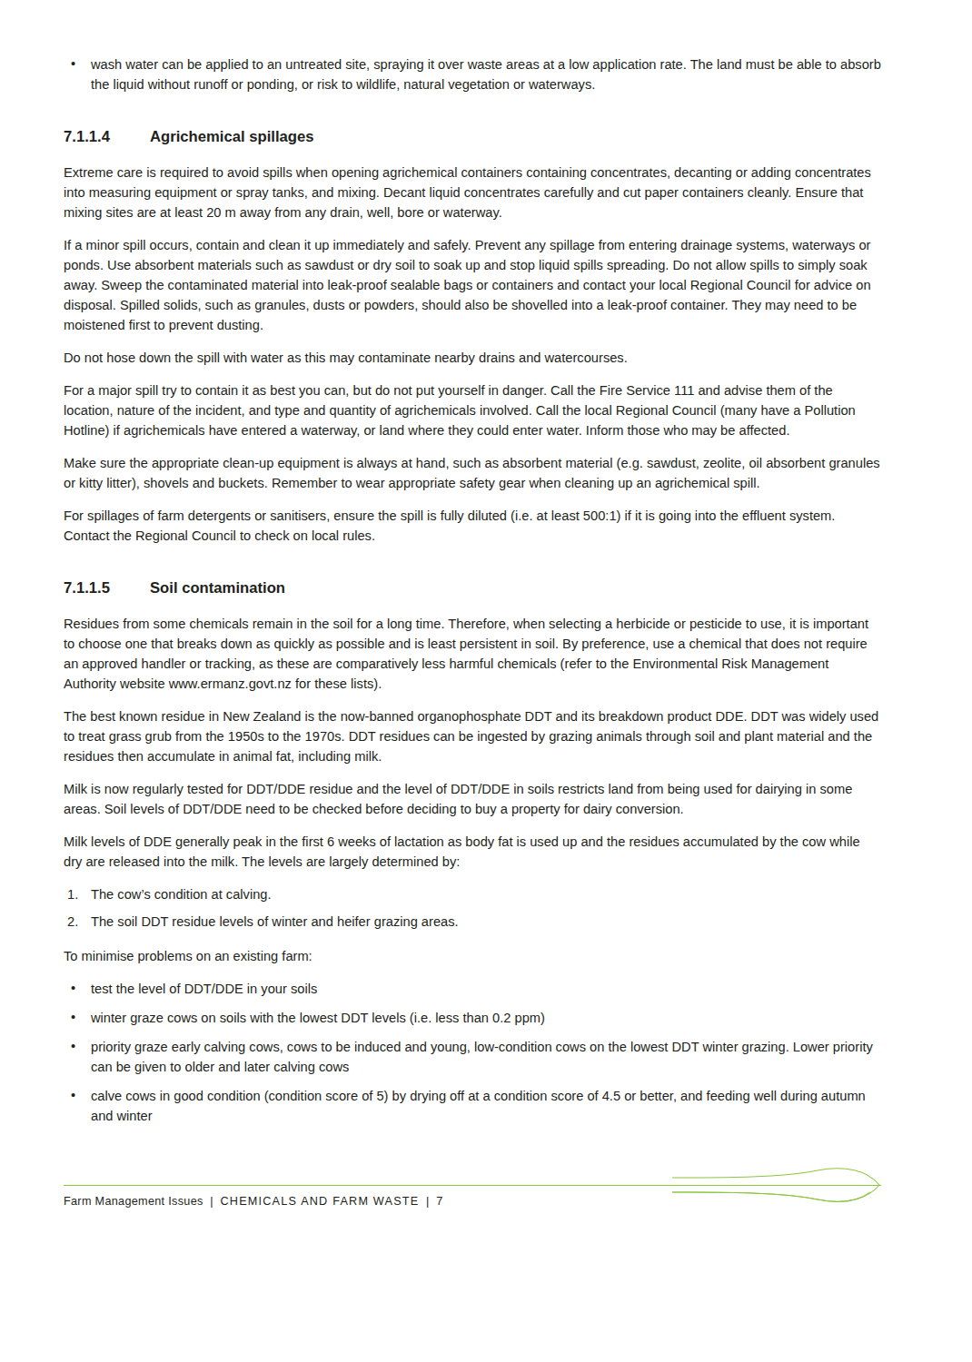wash water can be applied to an untreated site, spraying it over waste areas at a low application rate. The land must be able to absorb the liquid without runoff or ponding, or risk to wildlife, natural vegetation or waterways.
7.1.1.4 Agrichemical spillages
Extreme care is required to avoid spills when opening agrichemical containers containing concentrates, decanting or adding concentrates into measuring equipment or spray tanks, and mixing. Decant liquid concentrates carefully and cut paper containers cleanly. Ensure that mixing sites are at least 20 m away from any drain, well, bore or waterway.
If a minor spill occurs, contain and clean it up immediately and safely. Prevent any spillage from entering drainage systems, waterways or ponds. Use absorbent materials such as sawdust or dry soil to soak up and stop liquid spills spreading. Do not allow spills to simply soak away. Sweep the contaminated material into leak-proof sealable bags or containers and contact your local Regional Council for advice on disposal. Spilled solids, such as granules, dusts or powders, should also be shovelled into a leak-proof container. They may need to be moistened first to prevent dusting.
Do not hose down the spill with water as this may contaminate nearby drains and watercourses.
For a major spill try to contain it as best you can, but do not put yourself in danger. Call the Fire Service 111 and advise them of the location, nature of the incident, and type and quantity of agrichemicals involved. Call the local Regional Council (many have a Pollution Hotline) if agrichemicals have entered a waterway, or land where they could enter water. Inform those who may be affected.
Make sure the appropriate clean-up equipment is always at hand, such as absorbent material (e.g. sawdust, zeolite, oil absorbent granules or kitty litter), shovels and buckets. Remember to wear appropriate safety gear when cleaning up an agrichemical spill.
For spillages of farm detergents or sanitisers, ensure the spill is fully diluted (i.e. at least 500:1) if it is going into the effluent system. Contact the Regional Council to check on local rules.
7.1.1.5 Soil contamination
Residues from some chemicals remain in the soil for a long time. Therefore, when selecting a herbicide or pesticide to use, it is important to choose one that breaks down as quickly as possible and is least persistent in soil. By preference, use a chemical that does not require an approved handler or tracking, as these are comparatively less harmful chemicals (refer to the Environmental Risk Management Authority website www.ermanz.govt.nz for these lists).
The best known residue in New Zealand is the now-banned organophosphate DDT and its breakdown product DDE. DDT was widely used to treat grass grub from the 1950s to the 1970s. DDT residues can be ingested by grazing animals through soil and plant material and the residues then accumulate in animal fat, including milk.
Milk is now regularly tested for DDT/DDE residue and the level of DDT/DDE in soils restricts land from being used for dairying in some areas. Soil levels of DDT/DDE need to be checked before deciding to buy a property for dairy conversion.
Milk levels of DDE generally peak in the first 6 weeks of lactation as body fat is used up and the residues accumulated by the cow while dry are released into the milk. The levels are largely determined by:
The cow’s condition at calving.
The soil DDT residue levels of winter and heifer grazing areas.
To minimise problems on an existing farm:
test the level of DDT/DDE in your soils
winter graze cows on soils with the lowest DDT levels (i.e. less than 0.2 ppm)
priority graze early calving cows, cows to be induced and young, low-condition cows on the lowest DDT winter grazing. Lower priority can be given to older and later calving cows
calve cows in good condition (condition score of 5) by drying off at a condition score of 4.5 or better, and feeding well during autumn and winter
Farm Management Issues | CHEMICALS AND FARM WASTE | 7